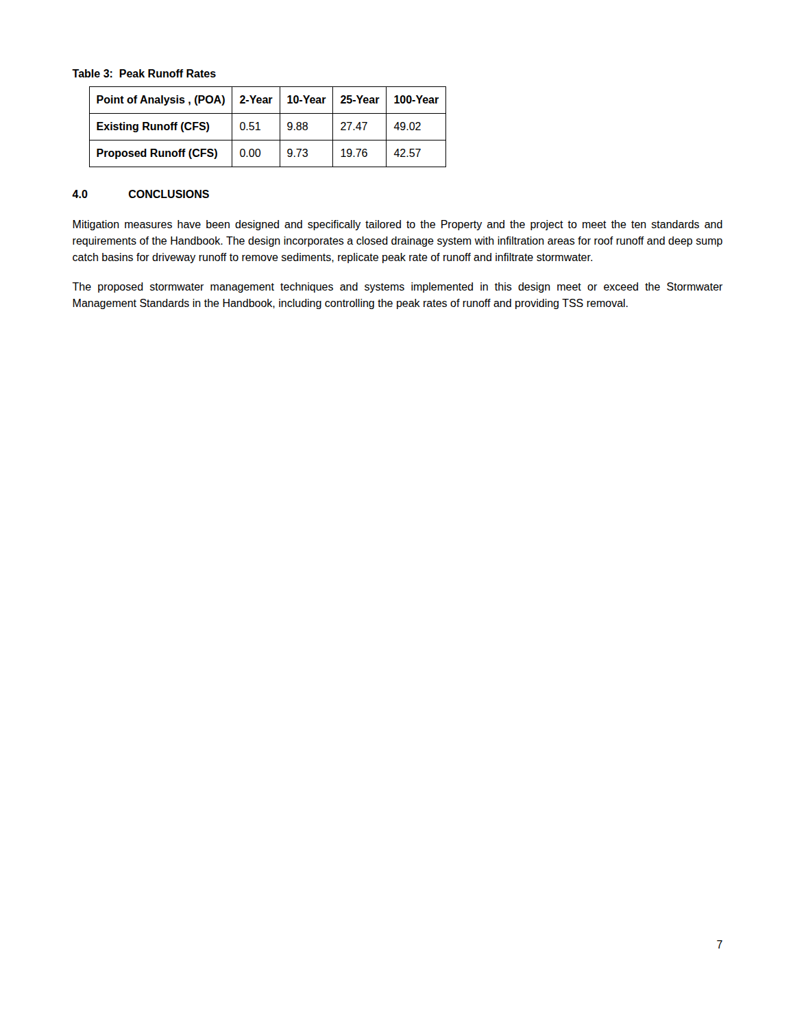Table 3: Peak Runoff Rates
| Point of Analysis , (POA) | 2-Year | 10-Year | 25-Year | 100-Year |
| --- | --- | --- | --- | --- |
| Existing Runoff (CFS) | 0.51 | 9.88 | 27.47 | 49.02 |
| Proposed Runoff (CFS) | 0.00 | 9.73 | 19.76 | 42.57 |
4.0 CONCLUSIONS
Mitigation measures have been designed and specifically tailored to the Property and the project to meet the ten standards and requirements of the Handbook. The design incorporates a closed drainage system with infiltration areas for roof runoff and deep sump catch basins for driveway runoff to remove sediments, replicate peak rate of runoff and infiltrate stormwater.
The proposed stormwater management techniques and systems implemented in this design meet or exceed the Stormwater Management Standards in the Handbook, including controlling the peak rates of runoff and providing TSS removal.
7